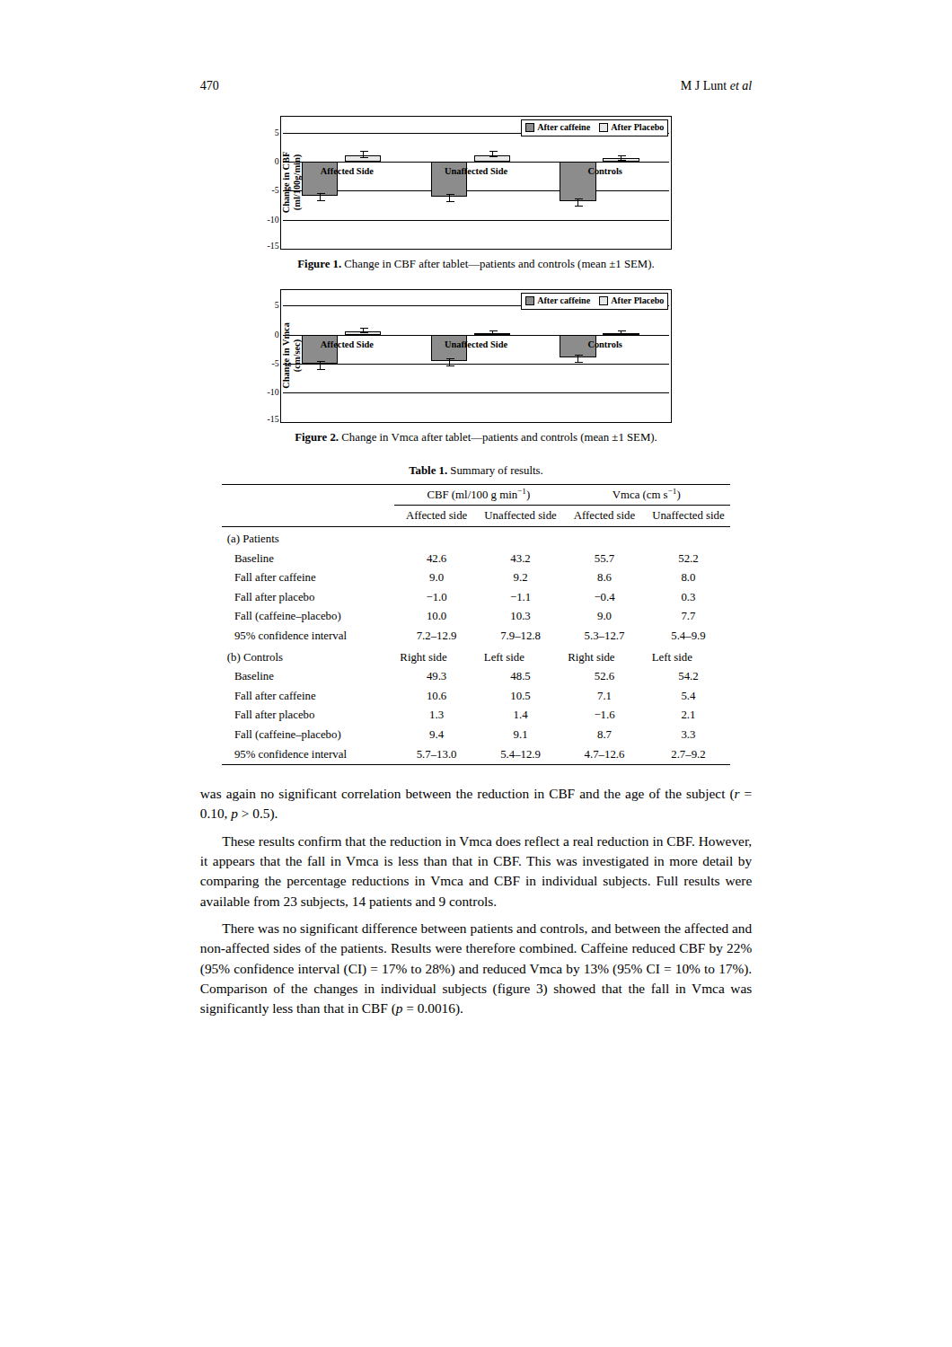470 M J Lunt et al
After caffeine After Placebo
Change in CBF
(ml/100g/min)
5 0 -5 -10 -15
Affected Side
Unaffected Side
Controls
Figure 1. Change in CBF after tablet—patients and controls (mean ±1 SEM).
After caffeine After Placebo
Change in Vmca
(cm/sec)
5 0 -5 -10 -15
Affected Side
Unaffected Side
Controls
Figure 2. Change in Vmca after tablet—patients and controls (mean ±1 SEM).
Table 1. Summary of results.
| | CBF (ml/100 g min −1 ) | Vmca (cm s −1 ) |
| --- | --- | --- |
| | Affected side | Unaffected side | Affected side | Unaffected side |
| (a) Patients | | | | |
| Baseline | 42.6 | 43.2 | 55.7 | 52.2 |
| Fall after caffeine | 9.0 | 9.2 | 8.6 | 8.0 |
| Fall after placebo | −1.0 | −1.1 | −0.4 | 0.3 |
| Fall (caffeine–placebo) | 10.0 | 10.3 | 9.0 | 7.7 |
| 95% confidence interval | 7.2–12.9 | 7.9–12.8 | 5.3–12.7 | 5.4–9.9 |
| (b) Controls | Right side | Left side | Right side | Left side |
| Baseline | 49.3 | 48.5 | 52.6 | 54.2 |
| Fall after caffeine | 10.6 | 10.5 | 7.1 | 5.4 |
| Fall after placebo | 1.3 | 1.4 | −1.6 | 2.1 |
| Fall (caffeine–placebo) | 9.4 | 9.1 | 8.7 | 3.3 |
| 95% confidence interval | 5.7–13.0 | 5.4–12.9 | 4.7–12.6 | 2.7–9.2 |
was again no significant correlation between the reduction in CBF and the age of the subject (r = 0.10, p > 0.5).
These results confirm that the reduction in Vmca does reflect a real reduction in CBF. However, it appears that the fall in Vmca is less than that in CBF. This was investigated in more detail by comparing the percentage reductions in Vmca and CBF in individual subjects. Full results were available from 23 subjects, 14 patients and 9 controls.
There was no significant difference between patients and controls, and between the affected and non-affected sides of the patients. Results were therefore combined. Caffeine reduced CBF by 22% (95% confidence interval (CI) = 17% to 28%) and reduced Vmca by 13% (95% CI = 10% to 17%). Comparison of the changes in individual subjects (figure 3) showed that the fall in Vmca was significantly less than that in CBF (p = 0.0016).